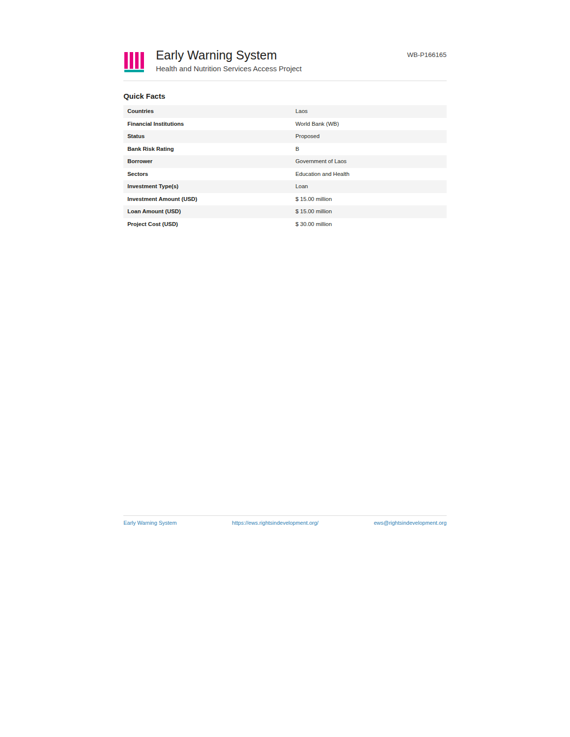Early Warning System
Health and Nutrition Services Access Project
WB-P166165
Quick Facts
| Countries | Laos |
| Financial Institutions | World Bank (WB) |
| Status | Proposed |
| Bank Risk Rating | B |
| Borrower | Government of Laos |
| Sectors | Education and Health |
| Investment Type(s) | Loan |
| Investment Amount (USD) | $ 15.00 million |
| Loan Amount (USD) | $ 15.00 million |
| Project Cost (USD) | $ 30.00 million |
Early Warning System
https://ews.rightsindevelopment.org/
ews@rightsindevelopment.org